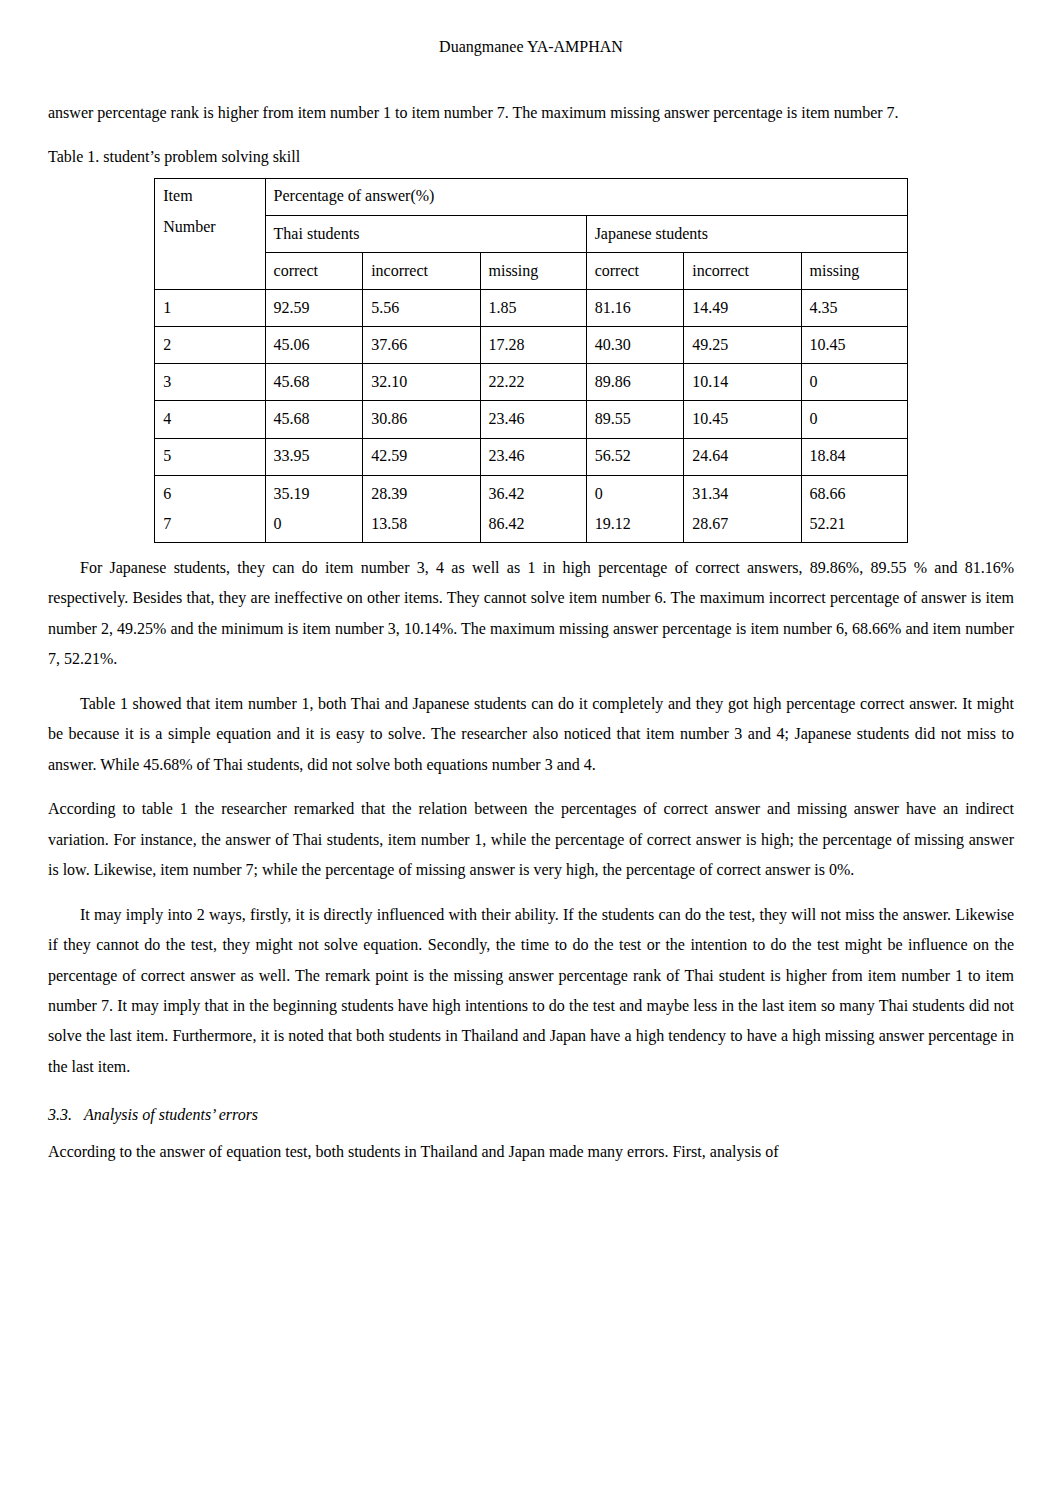Duangmanee YA-AMPHAN
answer percentage rank is higher from item number 1 to item number 7. The maximum missing answer percentage is item number 7.
Table 1. student’s problem solving skill
| Item Number | Percentage of answer(%) |
| Thai students | Japanese students |
| correct | incorrect | missing | correct | incorrect | missing |
| 1 | 92.59 | 5.56 | 1.85 | 81.16 | 14.49 | 4.35 |
| 2 | 45.06 | 37.66 | 17.28 | 40.30 | 49.25 | 10.45 |
| 3 | 45.68 | 32.10 | 22.22 | 89.86 | 10.14 | 0 |
| 4 | 45.68 | 30.86 | 23.46 | 89.55 | 10.45 | 0 |
| 5 | 33.95 | 42.59 | 23.46 | 56.52 | 24.64 | 18.84 |
| 6 7 | 35.19 0 | 28.39 13.58 | 36.42 86.42 | 0 19.12 | 31.34 28.67 | 68.66 52.21 |
For Japanese students, they can do item number 3, 4 as well as 1 in high percentage of correct answers, 89.86%, 89.55 % and 81.16% respectively. Besides that, they are ineffective on other items. They cannot solve item number 6. The maximum incorrect percentage of answer is item number 2, 49.25% and the minimum is item number 3, 10.14%. The maximum missing answer percentage is item number 6, 68.66% and item number 7, 52.21%.
Table 1 showed that item number 1, both Thai and Japanese students can do it completely and they got high percentage correct answer. It might be because it is a simple equation and it is easy to solve. The researcher also noticed that item number 3 and 4; Japanese students did not miss to answer. While 45.68% of Thai students, did not solve both equations number 3 and 4.
According to table 1 the researcher remarked that the relation between the percentages of correct answer and missing answer have an indirect variation. For instance, the answer of Thai students, item number 1, while the percentage of correct answer is high; the percentage of missing answer is low. Likewise, item number 7; while the percentage of missing answer is very high, the percentage of correct answer is 0%.
It may imply into 2 ways, firstly, it is directly influenced with their ability. If the students can do the test, they will not miss the answer. Likewise if they cannot do the test, they might not solve equation. Secondly, the time to do the test or the intention to do the test might be influence on the percentage of correct answer as well. The remark point is the missing answer percentage rank of Thai student is higher from item number 1 to item number 7. It may imply that in the beginning students have high intentions to do the test and maybe less in the last item so many Thai students did not solve the last item. Furthermore, it is noted that both students in Thailand and Japan have a high tendency to have a high missing answer percentage in the last item.
3.3. Analysis of students’ errors
According to the answer of equation test, both students in Thailand and Japan made many errors. First, analysis of